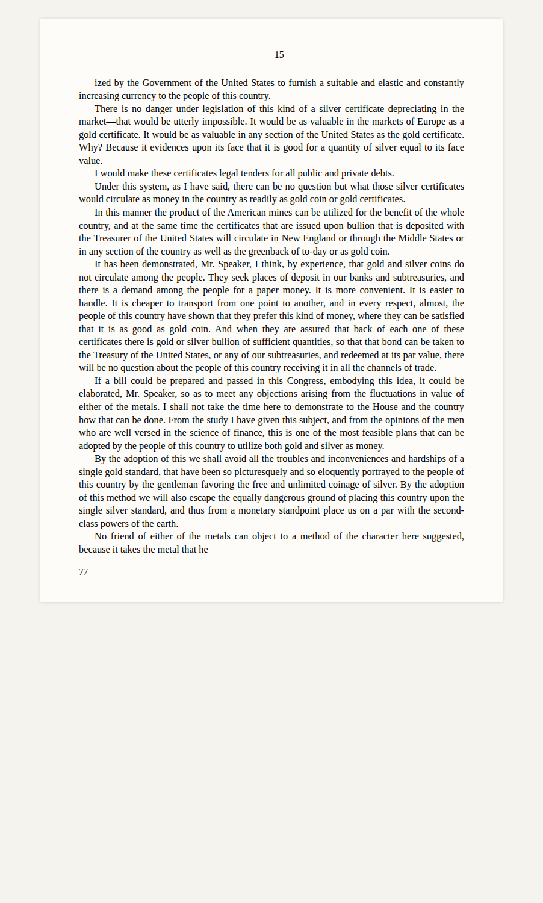15
ized by the Government of the United States to furnish a suitable and elastic and constantly increasing currency to the people of this country.
There is no danger under legislation of this kind of a silver certificate depreciating in the market—that would be utterly impossible. It would be as valuable in the markets of Europe as a gold certificate. It would be as valuable in any section of the United States as the gold certificate. Why? Because it evidences upon its face that it is good for a quantity of silver equal to its face value.
I would make these certificates legal tenders for all public and private debts.
Under this system, as I have said, there can be no question but what those silver certificates would circulate as money in the country as readily as gold coin or gold certificates.
In this manner the product of the American mines can be utilized for the benefit of the whole country, and at the same time the certificates that are issued upon bullion that is deposited with the Treasurer of the United States will circulate in New England or through the Middle States or in any section of the country as well as the greenback of to-day or as gold coin.
It has been demonstrated, Mr. Speaker, I think, by experience, that gold and silver coins do not circulate among the people. They seek places of deposit in our banks and subtreasuries, and there is a demand among the people for a paper money. It is more convenient. It is easier to handle. It is cheaper to transport from one point to another, and in every respect, almost, the people of this country have shown that they prefer this kind of money, where they can be satisfied that it is as good as gold coin. And when they are assured that back of each one of these certificates there is gold or silver bullion of sufficient quantities, so that that bond can be taken to the Treasury of the United States, or any of our subtreasuries, and redeemed at its par value, there will be no question about the people of this country receiving it in all the channels of trade.
If a bill could be prepared and passed in this Congress, embodying this idea, it could be elaborated, Mr. Speaker, so as to meet any objections arising from the fluctuations in value of either of the metals. I shall not take the time here to demonstrate to the House and the country how that can be done. From the study I have given this subject, and from the opinions of the men who are well versed in the science of finance, this is one of the most feasible plans that can be adopted by the people of this country to utilize both gold and silver as money.
By the adoption of this we shall avoid all the troubles and inconveniences and hardships of a single gold standard, that have been so picturesquely and so eloquently portrayed to the people of this country by the gentleman favoring the free and unlimited coinage of silver. By the adoption of this method we will also escape the equally dangerous ground of placing this country upon the single silver standard, and thus from a monetary standpoint place us on a par with the second-class powers of the earth.
No friend of either of the metals can object to a method of the character here suggested, because it takes the metal that he
77